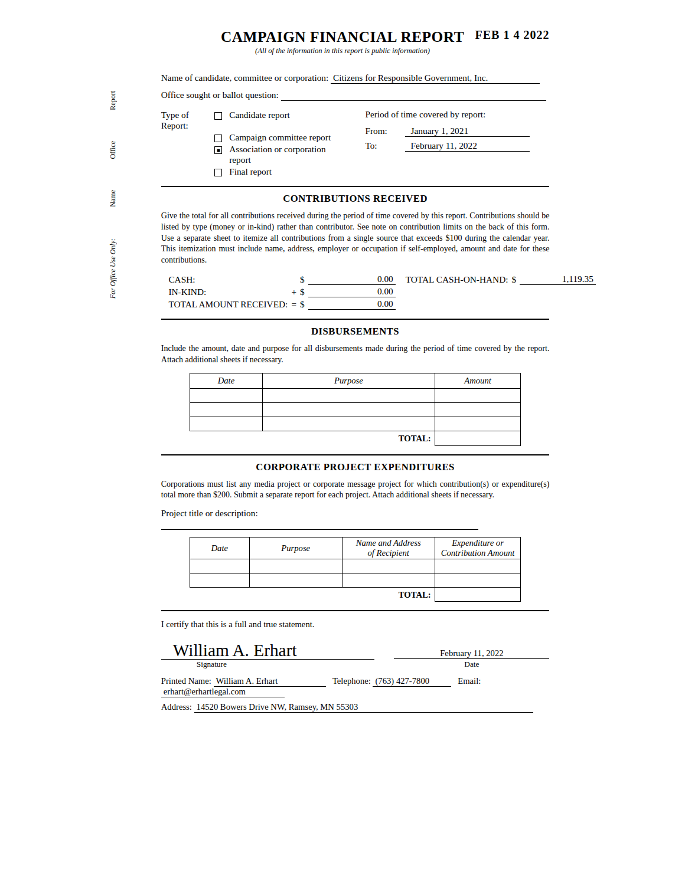CAMPAIGN FINANCIAL REPORT
(All of the information in this report is public information)
FEB 1 4 2022
Report Office Name For Office Use Only:
Name of candidate, committee or corporation: Citizens for Responsible Government, Inc.
Office sought or ballot question:
| Type of Report: | | Candidate report |
| | | Campaign committee report |
| | ■ | Association or corporation report |
| | | Final report |
Period of time covered by report:
From: January 1, 2021
To: February 11, 2022
CONTRIBUTIONS RECEIVED
Give the total for all contributions received during the period of time covered by this report. Contributions should be listed by type (money or in-kind) rather than contributor. See note on contribution limits on the back of this form. Use a separate sheet to itemize all contributions from a single source that exceeds $100 during the calendar year. This itemization must include name, address, employer or occupation if self-employed, amount and date for these contributions.
| CASH: | | $ | 0.00 | TOTAL CASH-ON-HAND: | $ | 1,119.35 |
| IN-KIND: | + | $ | 0.00 | | | |
| TOTAL AMOUNT RECEIVED: | = | $ | 0.00 | | | |
DISBURSEMENTS
Include the amount, date and purpose for all disbursements made during the period of time covered by the report. Attach additional sheets if necessary.
| Date | Purpose | Amount |
| --- | --- | --- |
| | TOTAL: | |
CORPORATE PROJECT EXPENDITURES
Corporations must list any media project or corporate message project for which contribution(s) or expenditure(s) total more than $200. Submit a separate report for each project. Attach additional sheets if necessary.
Project title or description:
| Date | Purpose | Name and Address of Recipient | Expenditure or Contribution Amount |
| --- | --- | --- | --- |
| | | TOTAL: | |
I certify that this is a full and true statement.
William A. Erhart
Signature
February 11, 2022
Date
Printed Name: William A. Erhart Telephone: (763) 427-7800 Email: erhart@erhartlegal.com
Address: 14520 Bowers Drive NW, Ramsey, MN 55303